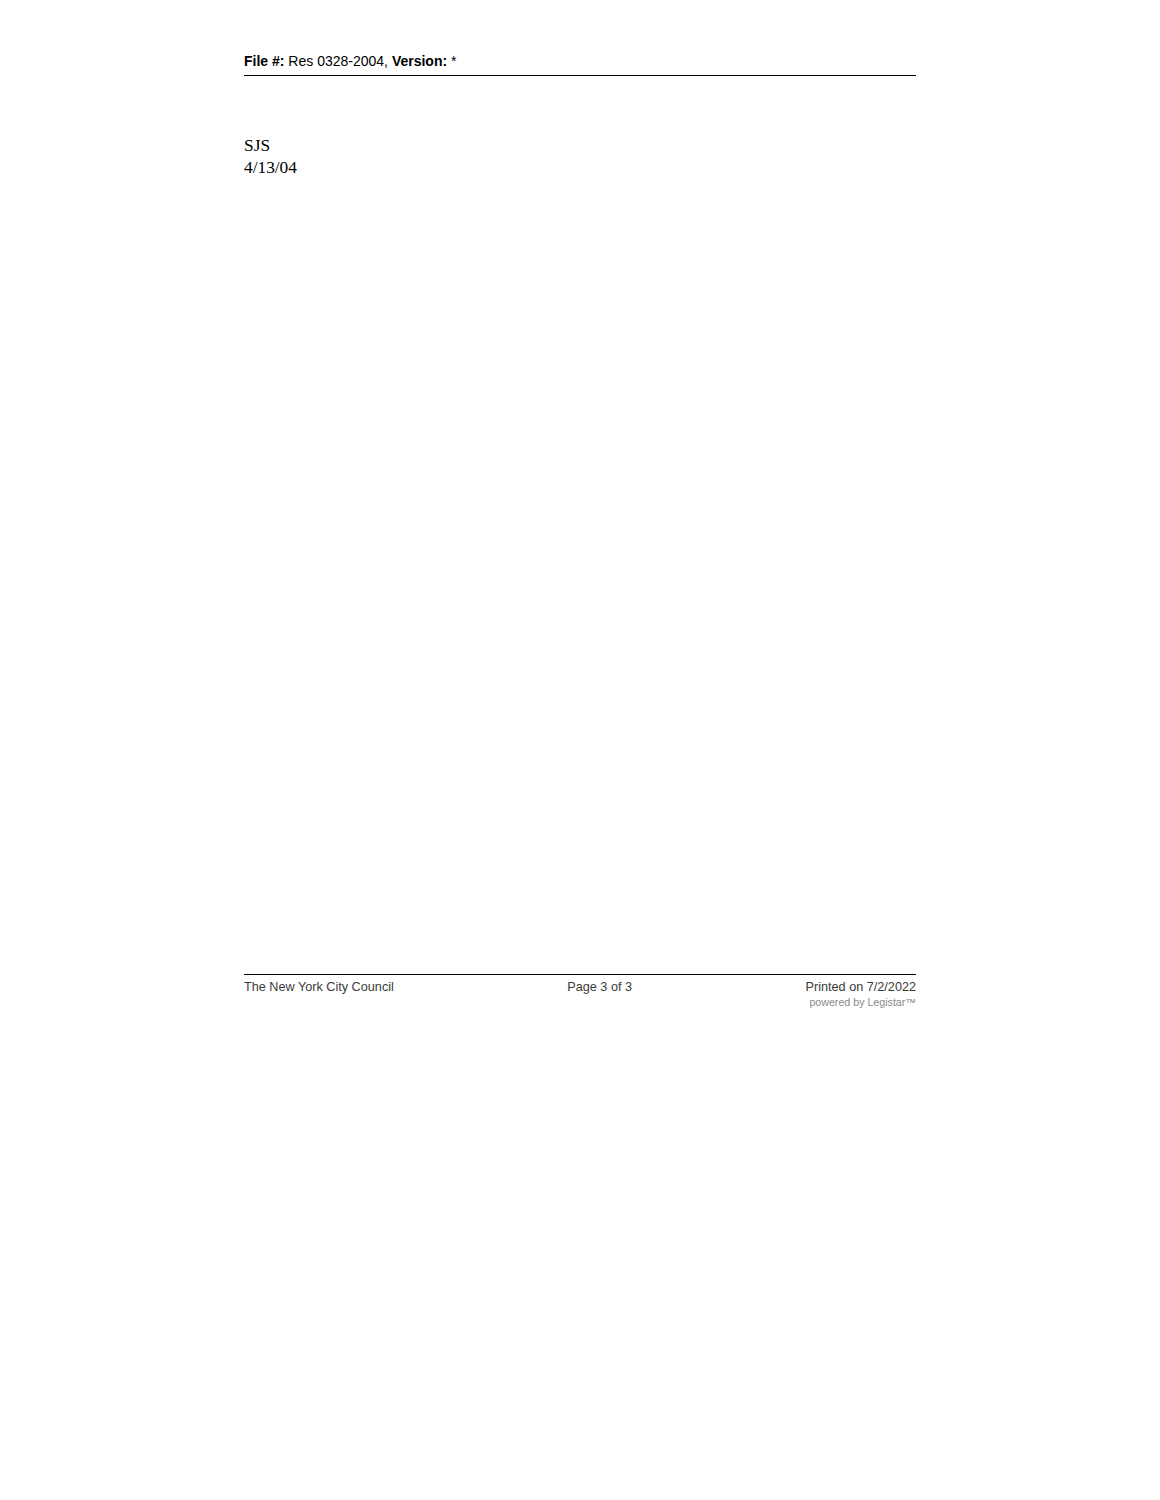File #: Res 0328-2004, Version: *
SJS
4/13/04
The New York City Council Page 3 of 3 Printed on 7/2/2022
powered by Legistar™